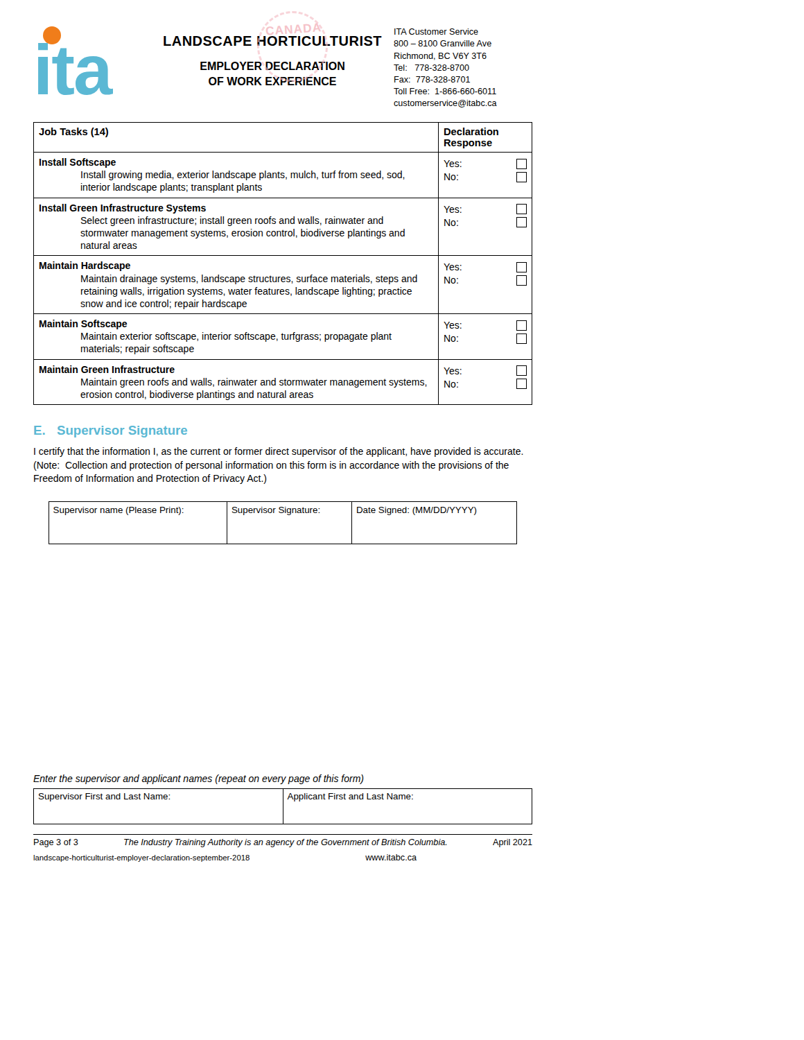ita
CANADA
LANDSCAPE HORTICULTURIST
EMPLOYER DECLARATION
OF WORK EXPERIENCE
ITA Customer Service
800 – 8100 Granville Ave
Richmond, BC V6Y 3T6
Tel: 778-328-8700
Fax: 778-328-8701
Toll Free: 1-866-660-6011
customerservice@itabc.ca
| Job Tasks (14) | Declaration Response |
| --- | --- |
| Install Softscape Install growing media, exterior landscape plants, mulch, turf from seed, sod, interior landscape plants; transplant plants | Yes: No: |
| Install Green Infrastructure Systems Select green infrastructure; install green roofs and walls, rainwater and stormwater management systems, erosion control, biodiverse plantings and natural areas | Yes: No: |
| Maintain Hardscape Maintain drainage systems, landscape structures, surface materials, steps and retaining walls, irrigation systems, water features, landscape lighting; practice snow and ice control; repair hardscape | Yes: No: |
| Maintain Softscape Maintain exterior softscape, interior softscape, turfgrass; propagate plant materials; repair softscape | Yes: No: |
| Maintain Green Infrastructure Maintain green roofs and walls, rainwater and stormwater management systems, erosion control, biodiverse plantings and natural areas | Yes: No: |
E. Supervisor Signature
I certify that the information I, as the current or former direct supervisor of the applicant, have provided is accurate. (Note: Collection and protection of personal information on this form is in accordance with the provisions of the Freedom of Information and Protection of Privacy Act.)
| Supervisor name (Please Print): | Supervisor Signature: | Date Signed: (MM/DD/YYYY) |
Enter the supervisor and applicant names (repeat on every page of this form)
| Supervisor First and Last Name: | Applicant First and Last Name: |
Page 3 of 3
The Industry Training Authority is an agency of the Government of British Columbia.
April 2021
landscape-horticulturist-employer-declaration-september-2018
www.itabc.ca